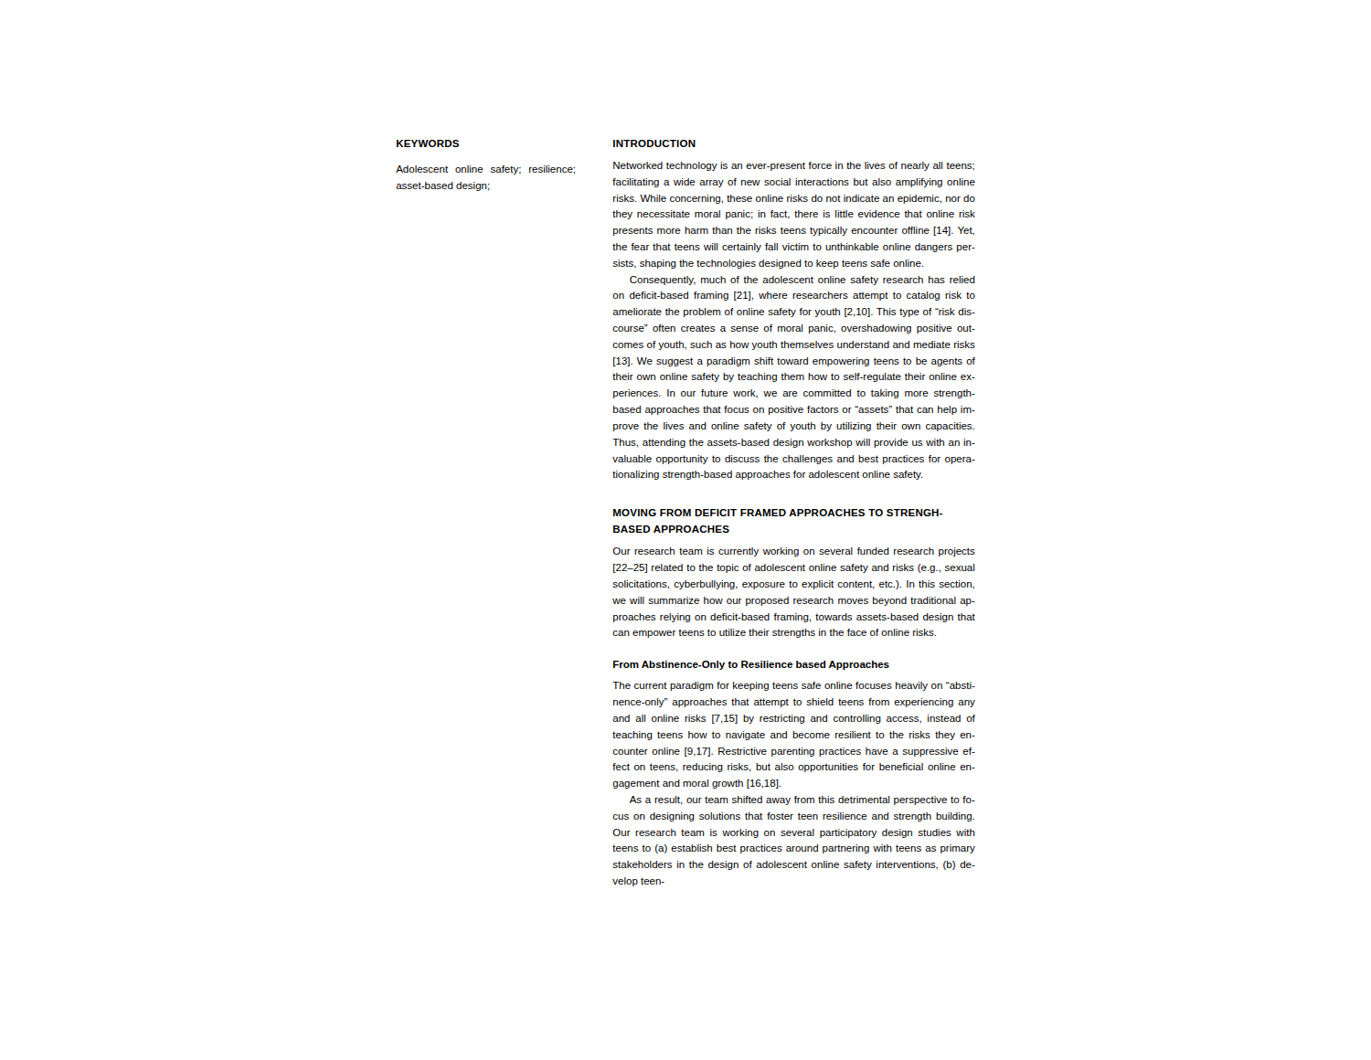Keywords
Adolescent online safety; resilience; asset-based design;
Introduction
Networked technology is an ever-present force in the lives of nearly all teens; facilitating a wide array of new social interactions but also amplifying online risks. While concerning, these online risks do not indicate an epidemic, nor do they necessitate moral panic; in fact, there is little evidence that online risk presents more harm than the risks teens typically encounter offline [14]. Yet, the fear that teens will certainly fall victim to unthinkable online dangers persists, shaping the technologies designed to keep teens safe online.
Consequently, much of the adolescent online safety research has relied on deficit-based framing [21], where researchers attempt to catalog risk to ameliorate the problem of online safety for youth [2,10]. This type of “risk discourse” often creates a sense of moral panic, overshadowing positive outcomes of youth, such as how youth themselves understand and mediate risks [13]. We suggest a paradigm shift toward empowering teens to be agents of their own online safety by teaching them how to self-regulate their online experiences. In our future work, we are committed to taking more strength-based approaches that focus on positive factors or “assets” that can help improve the lives and online safety of youth by utilizing their own capacities. Thus, attending the assets-based design workshop will provide us with an invaluable opportunity to discuss the challenges and best practices for operationalizing strength-based approaches for adolescent online safety.
Moving from Deficit Framed Approaches to Strengh-Based Approaches
Our research team is currently working on several funded research projects [22–25] related to the topic of adolescent online safety and risks (e.g., sexual solicitations, cyberbullying, exposure to explicit content, etc.). In this section, we will summarize how our proposed research moves beyond traditional approaches relying on deficit-based framing, towards assets-based design that can empower teens to utilize their strengths in the face of online risks.
From Abstinence-Only to Resilience based Approaches
The current paradigm for keeping teens safe online focuses heavily on “abstinence-only” approaches that attempt to shield teens from experiencing any and all online risks [7,15] by restricting and controlling access, instead of teaching teens how to navigate and become resilient to the risks they encounter online [9,17]. Restrictive parenting practices have a suppressive effect on teens, reducing risks, but also opportunities for beneficial online engagement and moral growth [16,18].
As a result, our team shifted away from this detrimental perspective to focus on designing solutions that foster teen resilience and strength building. Our research team is working on several participatory design studies with teens to (a) establish best practices around partnering with teens as primary stakeholders in the design of adolescent online safety interventions, (b) develop teen-